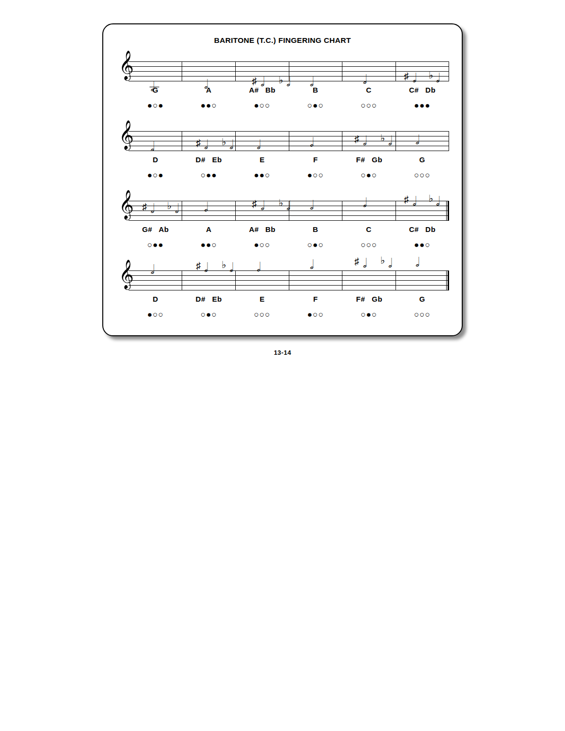BARITONE (T.C.) FINGERING CHART
𝄞
𝅗𝅥
𝅗𝅥
♯
𝅗𝅥
♭
𝅗𝅥
𝅗𝅥
𝅗𝅥
♯
𝅗𝅥
♭
𝅗𝅥
G
A
A#Bb
B
C
C#Db
●○●
●●○
●○○
○●○
○○○
●●●
𝄞
𝅗𝅥
♯
𝅗𝅥
♭
𝅗𝅥
𝅗𝅥
𝅗𝅥
♯
𝅗𝅥
♭
𝅗𝅥
𝅗𝅥
D
D#Eb
E
F
F#Gb
G
●○●
○●●
●●○
●○○
○●○
○○○
𝄞
♯
𝅗𝅥
♭
𝅗𝅥
𝅗𝅥
♯
𝅗𝅥
♭
𝅗𝅥
𝅗𝅥
𝅗𝅥
♯
𝅗𝅥
♭
𝅗𝅥
G#Ab
A
A#Bb
B
C
C#Db
○●●
●●○
●○○
○●○
○○○
●●○
𝄞
𝅗𝅥
♯
𝅗𝅥
♭
𝅗𝅥
𝅗𝅥
𝅗𝅥
♯
𝅗𝅥
♭
𝅗𝅥
𝅗𝅥
D
D#Eb
E
F
F#Gb
G
●○○
○●○
○○○
●○○
○●○
○○○
13-14